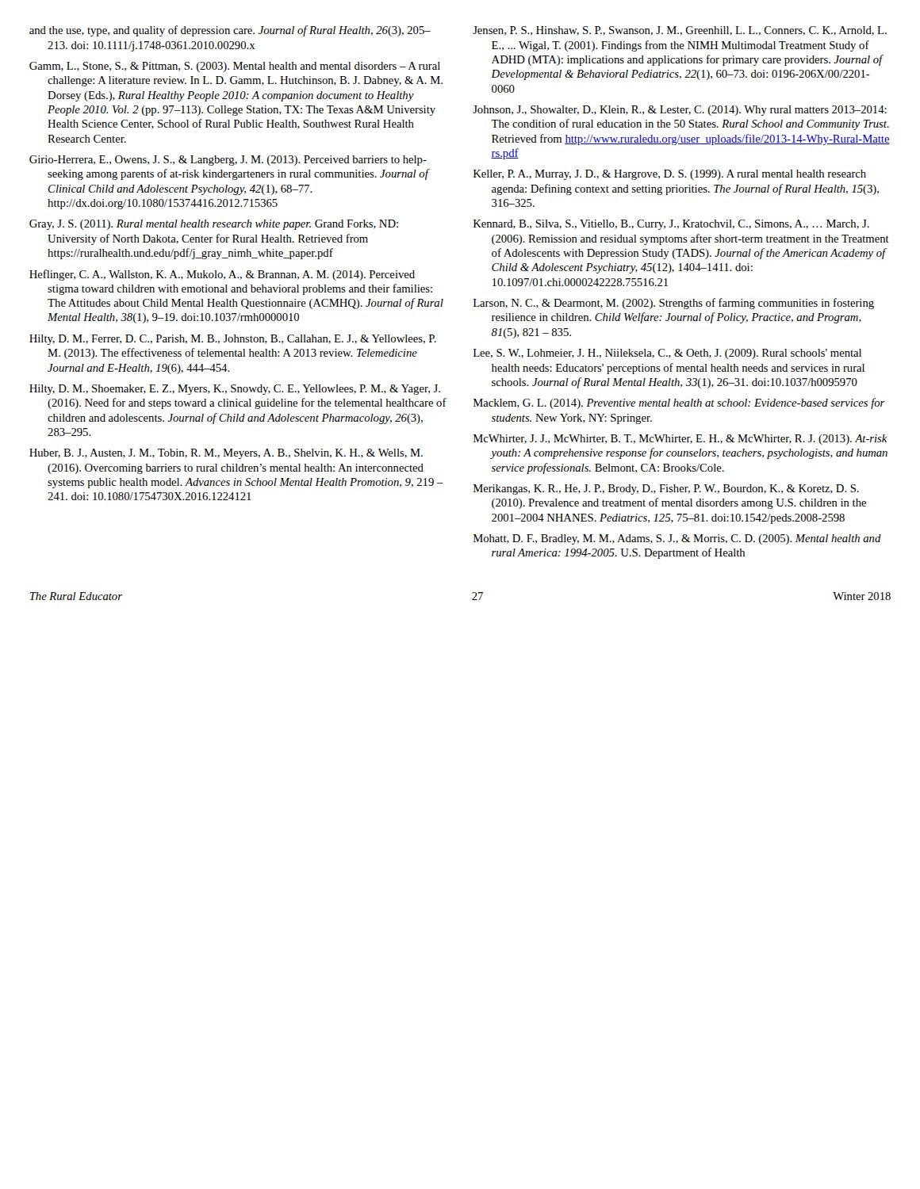and the use, type, and quality of depression care. Journal of Rural Health, 26(3), 205–213. doi: 10.1111/j.1748-0361.2010.00290.x
Gamm, L., Stone, S., & Pittman, S. (2003). Mental health and mental disorders – A rural challenge: A literature review. In L. D. Gamm, L. Hutchinson, B. J. Dabney, & A. M. Dorsey (Eds.), Rural Healthy People 2010: A companion document to Healthy People 2010. Vol. 2 (pp. 97–113). College Station, TX: The Texas A&M University Health Science Center, School of Rural Public Health, Southwest Rural Health Research Center.
Girio-Herrera, E., Owens, J. S., & Langberg, J. M. (2013). Perceived barriers to help-seeking among parents of at-risk kindergarteners in rural communities. Journal of Clinical Child and Adolescent Psychology, 42(1), 68–77. http://dx.doi.org/10.1080/15374416.2012.715365
Gray, J. S. (2011). Rural mental health research white paper. Grand Forks, ND: University of North Dakota, Center for Rural Health. Retrieved from https://ruralhealth.und.edu/pdf/j_gray_nimh_white_paper.pdf
Heflinger, C. A., Wallston, K. A., Mukolo, A., & Brannan, A. M. (2014). Perceived stigma toward children with emotional and behavioral problems and their families: The Attitudes about Child Mental Health Questionnaire (ACMHQ). Journal of Rural Mental Health, 38(1), 9–19. doi:10.1037/rmh0000010
Hilty, D. M., Ferrer, D. C., Parish, M. B., Johnston, B., Callahan, E. J., & Yellowlees, P. M. (2013). The effectiveness of telemental health: A 2013 review. Telemedicine Journal and E-Health, 19(6), 444–454.
Hilty, D. M., Shoemaker, E. Z., Myers, K., Snowdy, C. E., Yellowlees, P. M., & Yager, J. (2016). Need for and steps toward a clinical guideline for the telemental healthcare of children and adolescents. Journal of Child and Adolescent Pharmacology, 26(3), 283–295.
Huber, B. J., Austen, J. M., Tobin, R. M., Meyers, A. B., Shelvin, K. H., & Wells, M. (2016). Overcoming barriers to rural children’s mental health: An interconnected systems public health model. Advances in School Mental Health Promotion, 9, 219 – 241. doi: 10.1080/1754730X.2016.1224121
Jensen, P. S., Hinshaw, S. P., Swanson, J. M., Greenhill, L. L., Conners, C. K., Arnold, L. E., ... Wigal, T. (2001). Findings from the NIMH Multimodal Treatment Study of ADHD (MTA): implications and applications for primary care providers. Journal of Developmental & Behavioral Pediatrics, 22(1), 60–73. doi: 0196-206X/00/2201-0060
Johnson, J., Showalter, D., Klein, R., & Lester, C. (2014). Why rural matters 2013–2014: The condition of rural education in the 50 States. Rural School and Community Trust. Retrieved from http://www.ruraledu.org/user_uploads/file/2013-14-Why-Rural-Matters.pdf
Keller, P. A., Murray, J. D., & Hargrove, D. S. (1999). A rural mental health research agenda: Defining context and setting priorities. The Journal of Rural Health, 15(3), 316–325.
Kennard, B., Silva, S., Vitiello, B., Curry, J., Kratochvil, C., Simons, A., … March, J. (2006). Remission and residual symptoms after short-term treatment in the Treatment of Adolescents with Depression Study (TADS). Journal of the American Academy of Child & Adolescent Psychiatry, 45(12), 1404–1411. doi: 10.1097/01.chi.0000242228.75516.21
Larson, N. C., & Dearmont, M. (2002). Strengths of farming communities in fostering resilience in children. Child Welfare: Journal of Policy, Practice, and Program, 81(5), 821 – 835.
Lee, S. W., Lohmeier, J. H., Niileksela, C., & Oeth, J. (2009). Rural schools' mental health needs: Educators' perceptions of mental health needs and services in rural schools. Journal of Rural Mental Health, 33(1), 26–31. doi:10.1037/h0095970
Macklem, G. L. (2014). Preventive mental health at school: Evidence-based services for students. New York, NY: Springer.
McWhirter, J. J., McWhirter, B. T., McWhirter, E. H., & McWhirter, R. J. (2013). At-risk youth: A comprehensive response for counselors, teachers, psychologists, and human service professionals. Belmont, CA: Brooks/Cole.
Merikangas, K. R., He, J. P., Brody, D., Fisher, P. W., Bourdon, K., & Koretz, D. S. (2010). Prevalence and treatment of mental disorders among U.S. children in the 2001–2004 NHANES. Pediatrics, 125, 75–81. doi:10.1542/peds.2008-2598
Mohatt, D. F., Bradley, M. M., Adams, S. J., & Morris, C. D. (2005). Mental health and rural America: 1994-2005. U.S. Department of Health
The Rural Educator 27 Winter 2018